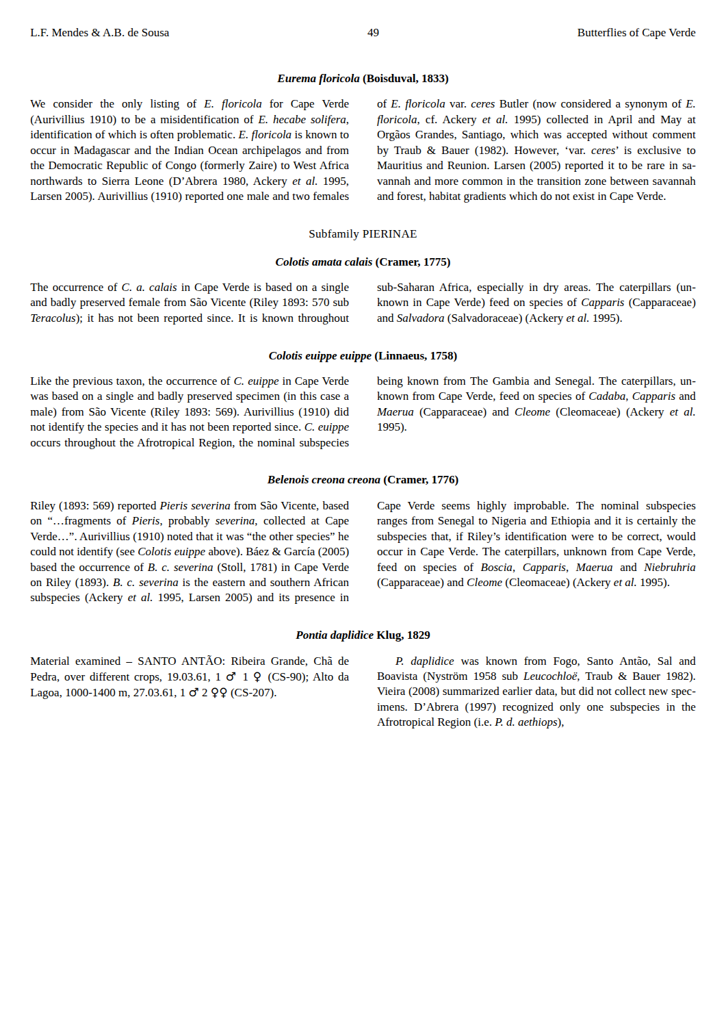L.F. Mendes & A.B. de Sousa 49 Butterflies of Cape Verde
Eurema floricola (Boisduval, 1833)
We consider the only listing of E. floricola for Cape Verde (Aurivillius 1910) to be a misidentification of E. hecabe solifera, identification of which is often problematic. E. floricola is known to occur in Madagascar and the Indian Ocean archipelagos and from the Democratic Republic of Congo (formerly Zaire) to West Africa northwards to Sierra Leone (D’Abrera 1980, Ackery et al. 1995, Larsen 2005). Aurivillius (1910) reported one male and two females of E. floricola var. ceres Butler (now considered a synonym of E. floricola, cf. Ackery et al. 1995) collected in April and May at Orgãos Grandes, Santiago, which was accepted without comment by Traub & Bauer (1982). However, ‘var. ceres’ is exclusive to Mauritius and Reunion. Larsen (2005) reported it to be rare in savannah and more common in the transition zone between savannah and forest, habitat gradients which do not exist in Cape Verde.
Subfamily PIERINAE
Colotis amata calais (Cramer, 1775)
The occurrence of C. a. calais in Cape Verde is based on a single and badly preserved female from São Vicente (Riley 1893: 570 sub Teracolus); it has not been reported since. It is known throughout sub-Saharan Africa, especially in dry areas. The caterpillars (unknown in Cape Verde) feed on species of Capparis (Capparaceae) and Salvadora (Salvadoraceae) (Ackery et al. 1995).
Colotis euippe euippe (Linnaeus, 1758)
Like the previous taxon, the occurrence of C. euippe in Cape Verde was based on a single and badly preserved specimen (in this case a male) from São Vicente (Riley 1893: 569). Aurivillius (1910) did not identify the species and it has not been reported since. C. euippe occurs throughout the Afrotropical Region, the nominal subspecies being known from The Gambia and Senegal. The caterpillars, unknown from Cape Verde, feed on species of Cadaba, Capparis and Maerua (Capparaceae) and Cleome (Cleomaceae) (Ackery et al. 1995).
Belenois creona creona (Cramer, 1776)
Riley (1893: 569) reported Pieris severina from São Vicente, based on “…fragments of Pieris, probably severina, collected at Cape Verde…”. Aurivillius (1910) noted that it was “the other species” he could not identify (see Colotis euippe above). Báez & García (2005) based the occurrence of B. c. severina (Stoll, 1781) in Cape Verde on Riley (1893). B. c. severina is the eastern and southern African subspecies (Ackery et al. 1995, Larsen 2005) and its presence in Cape Verde seems highly improbable. The nominal subspecies ranges from Senegal to Nigeria and Ethiopia and it is certainly the subspecies that, if Riley’s identification were to be correct, would occur in Cape Verde. The caterpillars, unknown from Cape Verde, feed on species of Boscia, Capparis, Maerua and Niebruhria (Capparaceae) and Cleome (Cleomaceae) (Ackery et al. 1995).
Pontia daplidice Klug, 1829
Material examined – SANTO ANTÃO: Ribeira Grande, Chã de Pedra, over different crops, 19.03.61, 1 ♂ 1 ♀ (CS-90); Alto da Lagoa, 1000-1400 m, 27.03.61, 1 ♂ 2 ♀♀ (CS-207).
P. daplidice was known from Fogo, Santo Antão, Sal and Boavista (Nyström 1958 sub Leucochloë, Traub & Bauer 1982). Vieira (2008) summarized earlier data, but did not collect new specimens. D’Abrera (1997) recognized only one subspecies in the Afrotropical Region (i.e. P. d. aethiops),